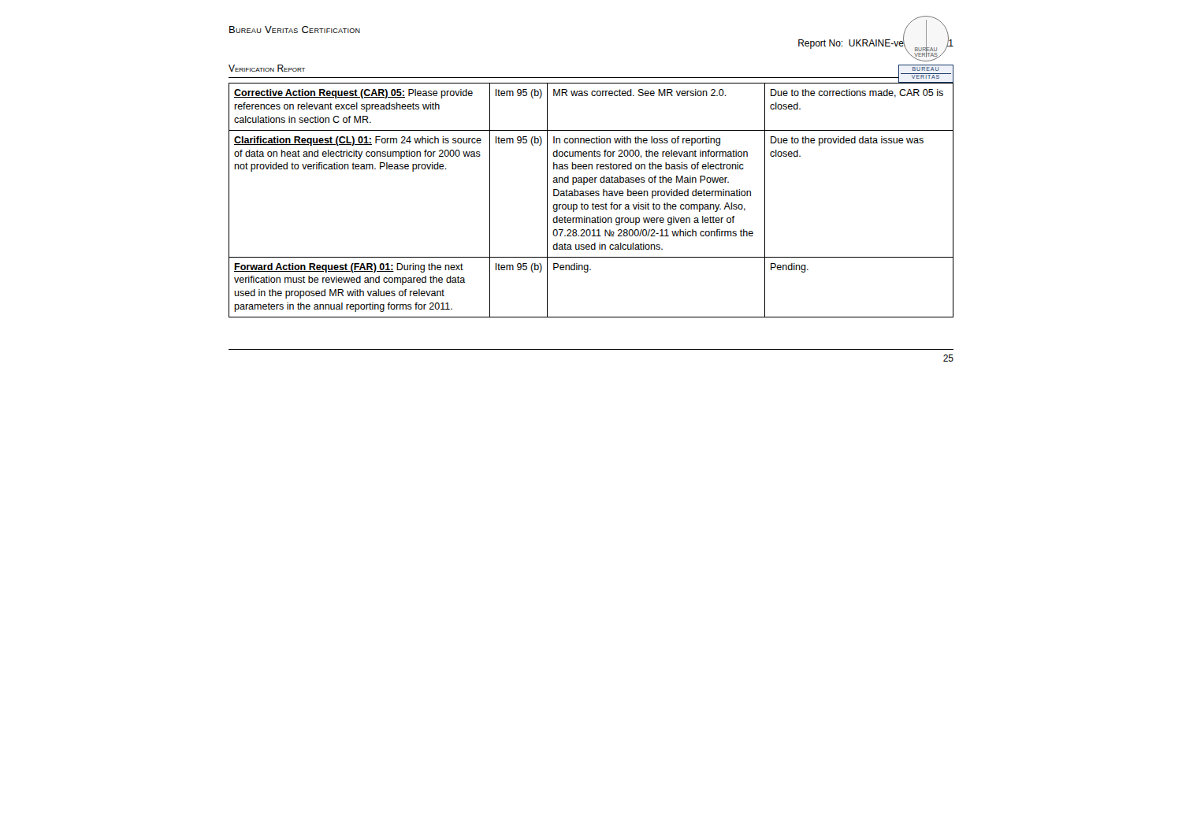BUREAU VERITAS
BUREAU VERITAS
Bureau Veritas Certification
Report No: UKRAINE-ver/0290/2011
Verification Report
| Corrective Action Request (CAR) 05: Please provide references on relevant excel spreadsheets with calculations in section C of MR. | Item 95 (b) | MR was corrected. See MR version 2.0. | Due to the corrections made, CAR 05 is closed. |
| Clarification Request (CL) 01: Form 24 which is source of data on heat and electricity consumption for 2000 was not provided to verification team. Please provide. | Item 95 (b) | In connection with the loss of reporting documents for 2000, the relevant information has been restored on the basis of electronic and paper databases of the Main Power. Databases have been provided determination group to test for a visit to the company. Also, determination group were given a letter of 07.28.2011 № 2800/0/2-11 which confirms the data used in calculations. | Due to the provided data issue was closed. |
| Forward Action Request (FAR) 01: During the next verification must be reviewed and compared the data used in the proposed MR with values of relevant parameters in the annual reporting forms for 2011. | Item 95 (b) | Pending. | Pending. |
25